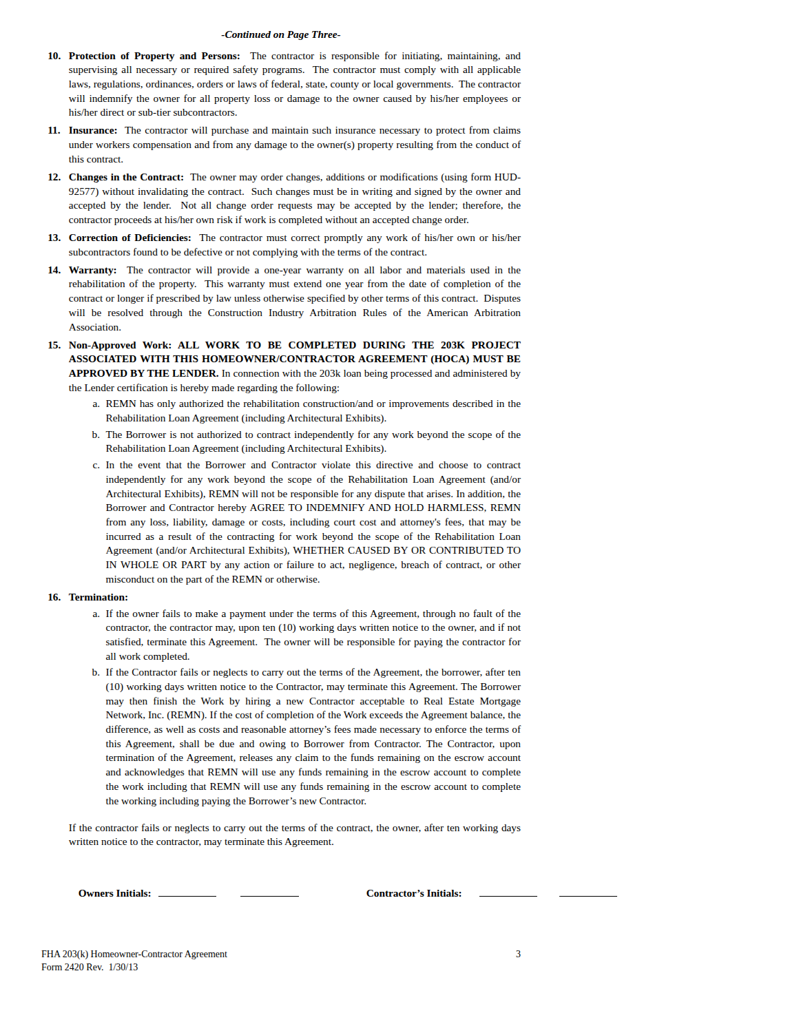-Continued on Page Three-
Protection of Property and Persons: The contractor is responsible for initiating, maintaining, and supervising all necessary or required safety programs. The contractor must comply with all applicable laws, regulations, ordinances, orders or laws of federal, state, county or local governments. The contractor will indemnify the owner for all property loss or damage to the owner caused by his/her employees or his/her direct or sub-tier subcontractors.
Insurance: The contractor will purchase and maintain such insurance necessary to protect from claims under workers compensation and from any damage to the owner(s) property resulting from the conduct of this contract.
Changes in the Contract: The owner may order changes, additions or modifications (using form HUD-92577) without invalidating the contract. Such changes must be in writing and signed by the owner and accepted by the lender. Not all change order requests may be accepted by the lender; therefore, the contractor proceeds at his/her own risk if work is completed without an accepted change order.
Correction of Deficiencies: The contractor must correct promptly any work of his/her own or his/her subcontractors found to be defective or not complying with the terms of the contract.
Warranty: The contractor will provide a one-year warranty on all labor and materials used in the rehabilitation of the property. This warranty must extend one year from the date of completion of the contract or longer if prescribed by law unless otherwise specified by other terms of this contract. Disputes will be resolved through the Construction Industry Arbitration Rules of the American Arbitration Association.
Non-Approved Work: ALL WORK TO BE COMPLETED DURING THE 203K PROJECT ASSOCIATED WITH THIS HOMEOWNER/CONTRACTOR AGREEMENT (HOCA) MUST BE APPROVED BY THE LENDER. In connection with the 203k loan being processed and administered by the Lender certification is hereby made regarding the following:
REMN has only authorized the rehabilitation construction/and or improvements described in the Rehabilitation Loan Agreement (including Architectural Exhibits).
The Borrower is not authorized to contract independently for any work beyond the scope of the Rehabilitation Loan Agreement (including Architectural Exhibits).
In the event that the Borrower and Contractor violate this directive and choose to contract independently for any work beyond the scope of the Rehabilitation Loan Agreement (and/or Architectural Exhibits), REMN will not be responsible for any dispute that arises. In addition, the Borrower and Contractor hereby AGREE TO INDEMNIFY AND HOLD HARMLESS, REMN from any loss, liability, damage or costs, including court cost and attorney's fees, that may be incurred as a result of the contracting for work beyond the scope of the Rehabilitation Loan Agreement (and/or Architectural Exhibits), WHETHER CAUSED BY OR CONTRIBUTED TO IN WHOLE OR PART by any action or failure to act, negligence, breach of contract, or other misconduct on the part of the REMN or otherwise.
Termination:
If the owner fails to make a payment under the terms of this Agreement, through no fault of the contractor, the contractor may, upon ten (10) working days written notice to the owner, and if not satisfied, terminate this Agreement. The owner will be responsible for paying the contractor for all work completed.
If the Contractor fails or neglects to carry out the terms of the Agreement, the borrower, after ten (10) working days written notice to the Contractor, may terminate this Agreement. The Borrower may then finish the Work by hiring a new Contractor acceptable to Real Estate Mortgage Network, Inc. (REMN). If the cost of completion of the Work exceeds the Agreement balance, the difference, as well as costs and reasonable attorney’s fees made necessary to enforce the terms of this Agreement, shall be due and owing to Borrower from Contractor. The Contractor, upon termination of the Agreement, releases any claim to the funds remaining on the escrow account and acknowledges that REMN will use any funds remaining in the escrow account to complete the work including that REMN will use any funds remaining in the escrow account to complete the working including paying the Borrower’s new Contractor.
If the contractor fails or neglects to carry out the terms of the contract, the owner, after ten working days written notice to the contractor, may terminate this Agreement.
Owners Initials: Contractor’s Initials:
FHA 203(k) Homeowner-Contractor Agreement
Form 2420 Rev. 1/30/13
3